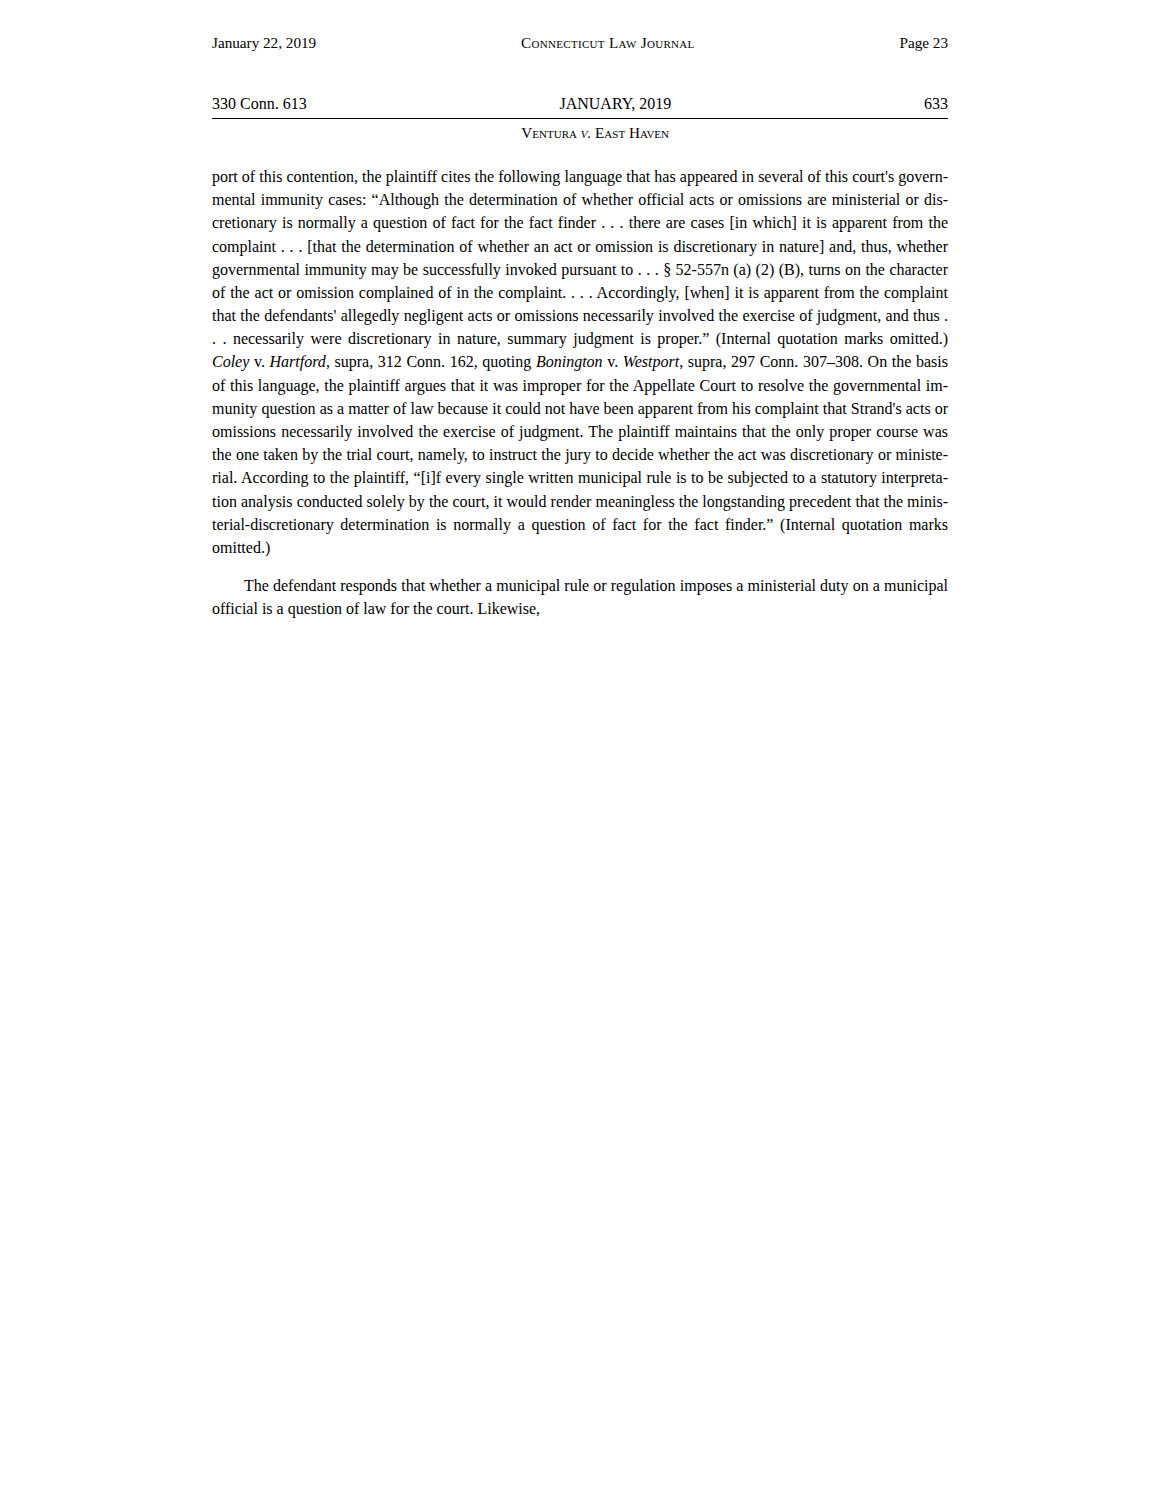January 22, 2019 Connecticut Law Journal Page 23
330 Conn. 613 JANUARY, 2019 633
Ventura v. East Haven
port of this contention, the plaintiff cites the following language that has appeared in several of this court's governmental immunity cases: “Although the determination of whether official acts or omissions are ministerial or discretionary is normally a question of fact for the fact finder . . . there are cases [in which] it is apparent from the complaint . . . [that the determination of whether an act or omission is discretionary in nature] and, thus, whether governmental immunity may be successfully invoked pursuant to . . . § 52-557n (a) (2) (B), turns on the character of the act or omission complained of in the complaint. . . . Accordingly, [when] it is apparent from the complaint that the defendants' allegedly negligent acts or omissions necessarily involved the exercise of judgment, and thus . . . necessarily were discretionary in nature, summary judgment is proper.” (Internal quotation marks omitted.) Coley v. Hartford, supra, 312 Conn. 162, quoting Bonington v. Westport, supra, 297 Conn. 307–308. On the basis of this language, the plaintiff argues that it was improper for the Appellate Court to resolve the governmental immunity question as a matter of law because it could not have been apparent from his complaint that Strand's acts or omissions necessarily involved the exercise of judgment. The plaintiff maintains that the only proper course was the one taken by the trial court, namely, to instruct the jury to decide whether the act was discretionary or ministerial. According to the plaintiff, “[i]f every single written municipal rule is to be subjected to a statutory interpretation analysis conducted solely by the court, it would render meaningless the longstanding precedent that the ministerial-discretionary determination is normally a question of fact for the fact finder.” (Internal quotation marks omitted.)
The defendant responds that whether a municipal rule or regulation imposes a ministerial duty on a municipal official is a question of law for the court. Likewise,